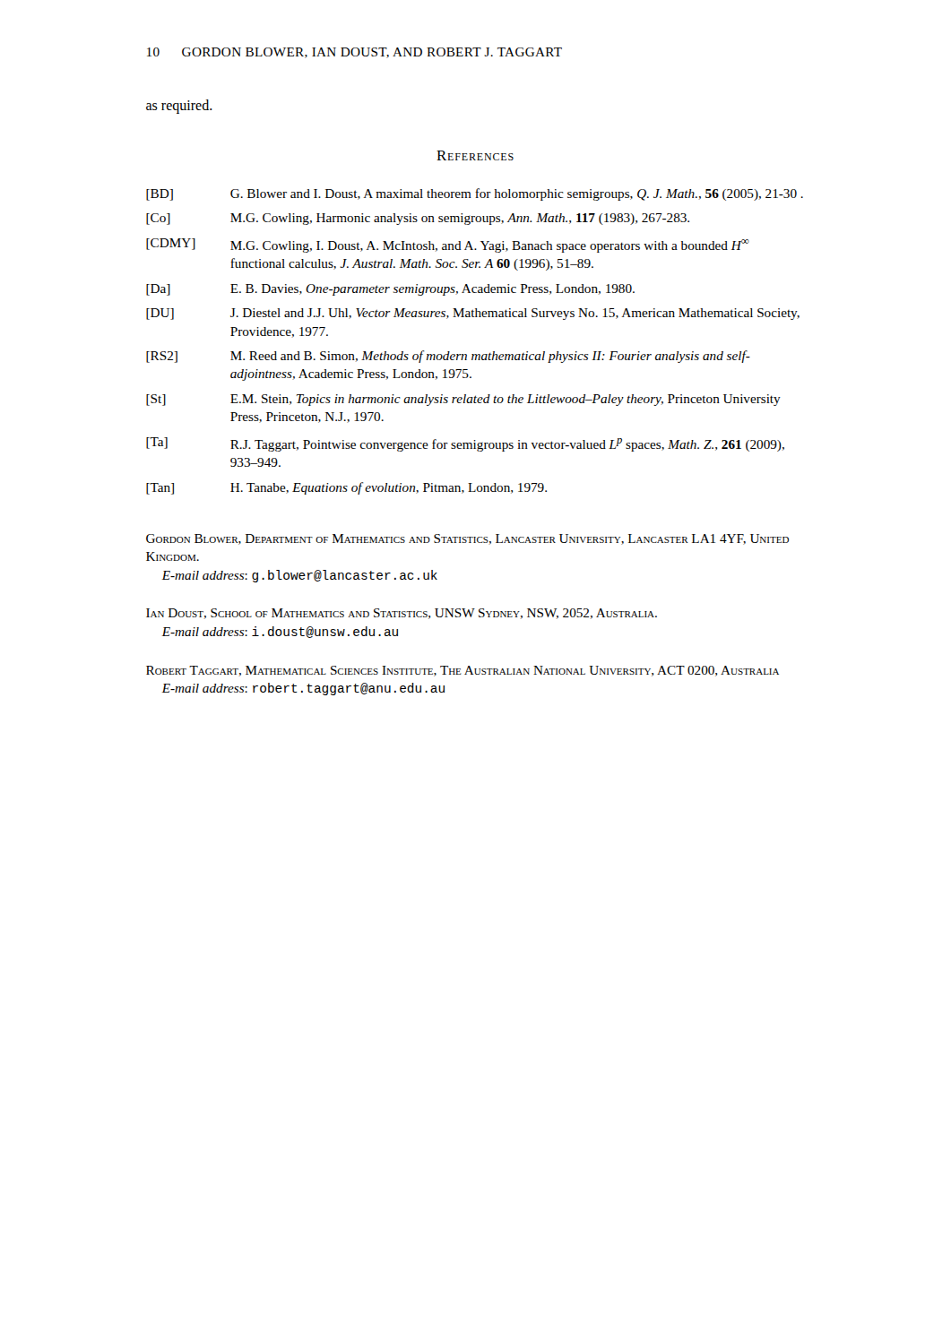10 GORDON BLOWER, IAN DOUST, AND ROBERT J. TAGGART
as required.
References
[BD]
G. Blower and I. Doust, A maximal theorem for holomorphic semigroups, Q. J. Math., 56 (2005), 21-30 .
[Co]
M.G. Cowling, Harmonic analysis on semigroups, Ann. Math., 117 (1983), 267-283.
[CDMY]
M.G. Cowling, I. Doust, A. McIntosh, and A. Yagi, Banach space operators with a bounded H∞ functional calculus, J. Austral. Math. Soc. Ser. A 60 (1996), 51–89.
[Da]
E. B. Davies, One-parameter semigroups, Academic Press, London, 1980.
[DU]
J. Diestel and J.J. Uhl, Vector Measures, Mathematical Surveys No. 15, American Mathematical Society, Providence, 1977.
[RS2]
M. Reed and B. Simon, Methods of modern mathematical physics II: Fourier analysis and self-adjointness, Academic Press, London, 1975.
[St]
E.M. Stein, Topics in harmonic analysis related to the Littlewood–Paley theory, Princeton University Press, Princeton, N.J., 1970.
[Ta]
R.J. Taggart, Pointwise convergence for semigroups in vector-valued Lp spaces, Math. Z., 261 (2009), 933–949.
[Tan]
H. Tanabe, Equations of evolution, Pitman, London, 1979.
Gordon Blower, Department of Mathematics and Statistics, Lancaster University, Lancaster LA1 4YF, United Kingdom. E-mail address: g.blower@lancaster.ac.uk
Ian Doust, School of Mathematics and Statistics, UNSW Sydney, NSW, 2052, Australia. E-mail address: i.doust@unsw.edu.au
Robert Taggart, Mathematical Sciences Institute, The Australian National University, ACT 0200, Australia E-mail address: robert.taggart@anu.edu.au